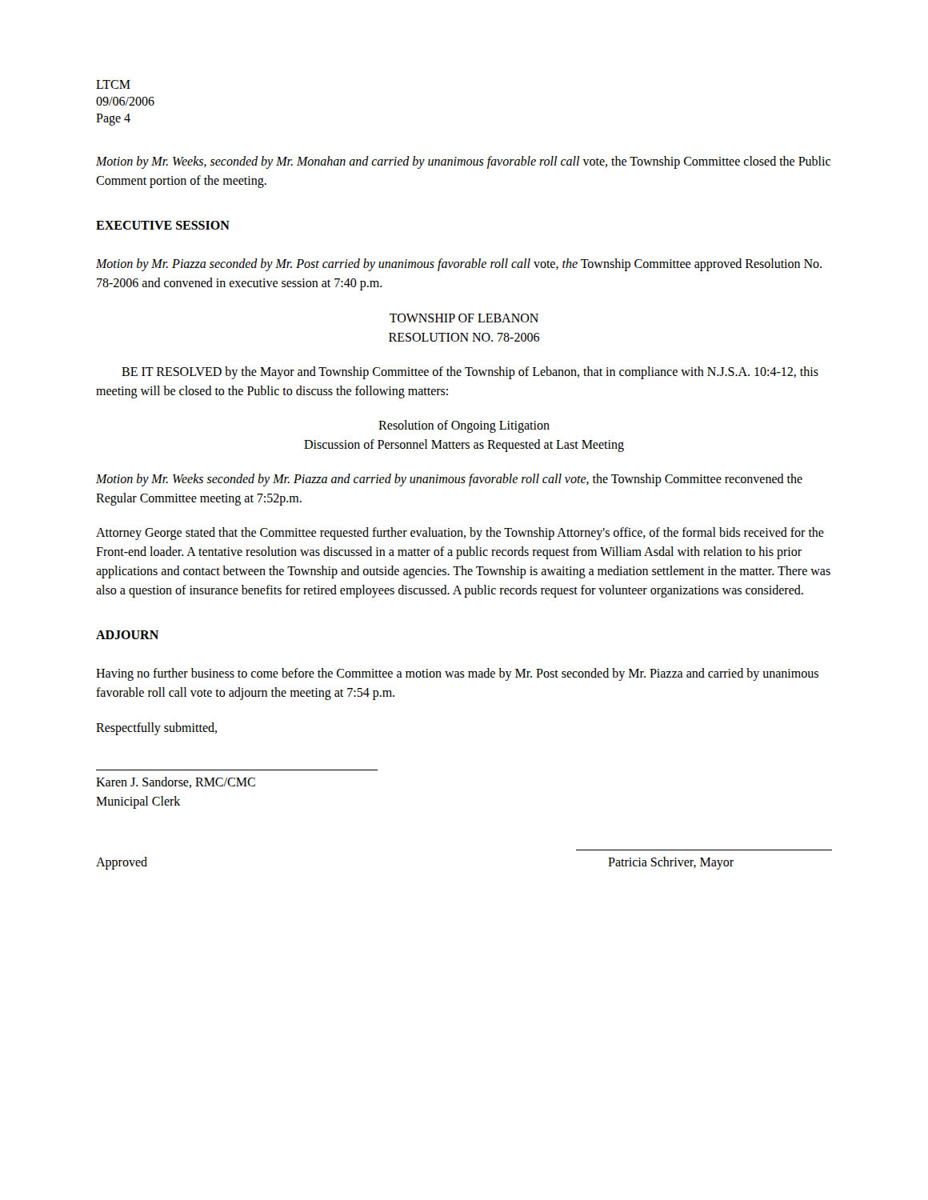LTCM
09/06/2006
Page 4
Motion by Mr. Weeks, seconded by Mr. Monahan and carried by unanimous favorable roll call vote, the Township Committee closed the Public Comment portion of the meeting.
EXECUTIVE SESSION
Motion by Mr. Piazza seconded by Mr. Post carried by unanimous favorable roll call vote, the Township Committee approved Resolution No. 78-2006 and convened in executive session at 7:40 p.m.
TOWNSHIP OF LEBANON
RESOLUTION NO. 78-2006
BE IT RESOLVED by the Mayor and Township Committee of the Township of Lebanon, that in compliance with N.J.S.A. 10:4-12, this meeting will be closed to the Public to discuss the following matters:
Resolution of Ongoing Litigation
Discussion of Personnel Matters as Requested at Last Meeting
Motion by Mr. Weeks seconded by Mr. Piazza and carried by unanimous favorable roll call vote, the Township Committee reconvened the Regular Committee meeting at 7:52p.m.
Attorney George stated that the Committee requested further evaluation, by the Township Attorney's office, of the formal bids received for the Front-end loader. A tentative resolution was discussed in a matter of a public records request from William Asdal with relation to his prior applications and contact between the Township and outside agencies. The Township is awaiting a mediation settlement in the matter. There was also a question of insurance benefits for retired employees discussed. A public records request for volunteer organizations was considered.
ADJOURN
Having no further business to come before the Committee a motion was made by Mr. Post seconded by Mr. Piazza and carried by unanimous favorable roll call vote to adjourn the meeting at 7:54 p.m.
Respectfully submitted,
Karen J. Sandorse, RMC/CMC
Municipal Clerk
Approved
Patricia Schriver, Mayor